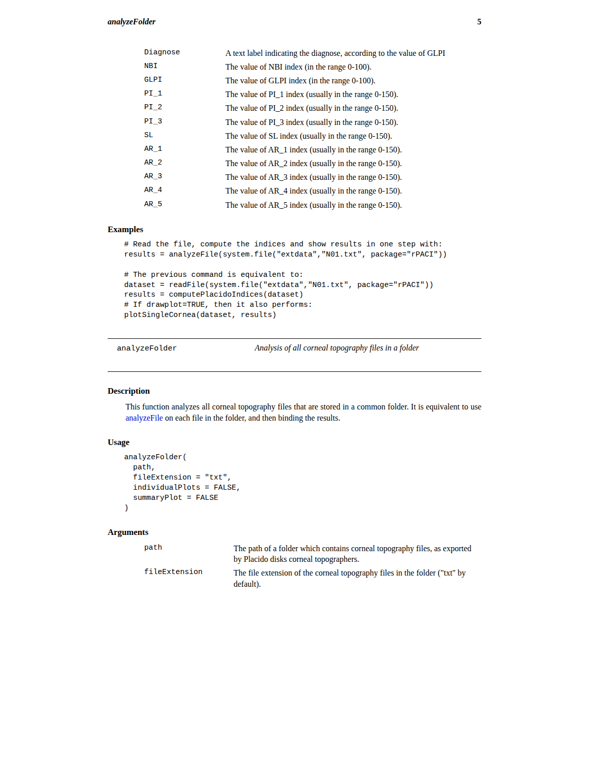analyzeFolder 5
Diagnose
A text label indicating the diagnose, according to the value of GLPI
NBI
The value of NBI index (in the range 0-100).
GLPI
The value of GLPI index (in the range 0-100).
PI_1
The value of PI_1 index (usually in the range 0-150).
PI_2
The value of PI_2 index (usually in the range 0-150).
PI_3
The value of PI_3 index (usually in the range 0-150).
SL
The value of SL index (usually in the range 0-150).
AR_1
The value of AR_1 index (usually in the range 0-150).
AR_2
The value of AR_2 index (usually in the range 0-150).
AR_3
The value of AR_3 index (usually in the range 0-150).
AR_4
The value of AR_4 index (usually in the range 0-150).
AR_5
The value of AR_5 index (usually in the range 0-150).
Examples
# Read the file, compute the indices and show results in one step with:
results = analyzeFile(system.file("extdata","N01.txt", package="rPACI"))

# The previous command is equivalent to:
dataset = readFile(system.file("extdata","N01.txt", package="rPACI"))
results = computePlacidoIndices(dataset)
# If drawplot=TRUE, then it also performs:
plotSingleCornea(dataset, results)
analyzeFolder Analysis of all corneal topography files in a folder
Description
This function analyzes all corneal topography files that are stored in a common folder. It is equivalent to use analyzeFile on each file in the folder, and then binding the results.
Usage
analyzeFolder(
  path,
  fileExtension = "txt",
  individualPlots = FALSE,
  summaryPlot = FALSE
)
Arguments
path
The path of a folder which contains corneal topography files, as exported by Placido disks corneal topographers.
fileExtension
The file extension of the corneal topography files in the folder ("txt" by default).